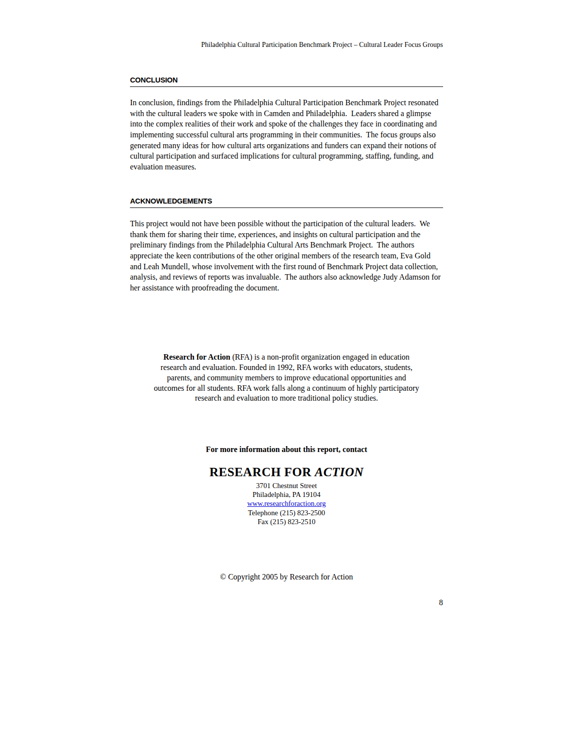Philadelphia Cultural Participation Benchmark Project – Cultural Leader Focus Groups
Conclusion
In conclusion, findings from the Philadelphia Cultural Participation Benchmark Project resonated with the cultural leaders we spoke with in Camden and Philadelphia. Leaders shared a glimpse into the complex realities of their work and spoke of the challenges they face in coordinating and implementing successful cultural arts programming in their communities. The focus groups also generated many ideas for how cultural arts organizations and funders can expand their notions of cultural participation and surfaced implications for cultural programming, staffing, funding, and evaluation measures.
Acknowledgements
This project would not have been possible without the participation of the cultural leaders. We thank them for sharing their time, experiences, and insights on cultural participation and the preliminary findings from the Philadelphia Cultural Arts Benchmark Project. The authors appreciate the keen contributions of the other original members of the research team, Eva Gold and Leah Mundell, whose involvement with the first round of Benchmark Project data collection, analysis, and reviews of reports was invaluable. The authors also acknowledge Judy Adamson for her assistance with proofreading the document.
Research for Action (RFA) is a non-profit organization engaged in education research and evaluation. Founded in 1992, RFA works with educators, students, parents, and community members to improve educational opportunities and outcomes for all students. RFA work falls along a continuum of highly participatory research and evaluation to more traditional policy studies.
For more information about this report, contact
RESEARCH FOR ACTION
3701 Chestnut Street
Philadelphia, PA 19104
www.researchforaction.org
Telephone (215) 823-2500
Fax (215) 823-2510
© Copyright 2005 by Research for Action
8